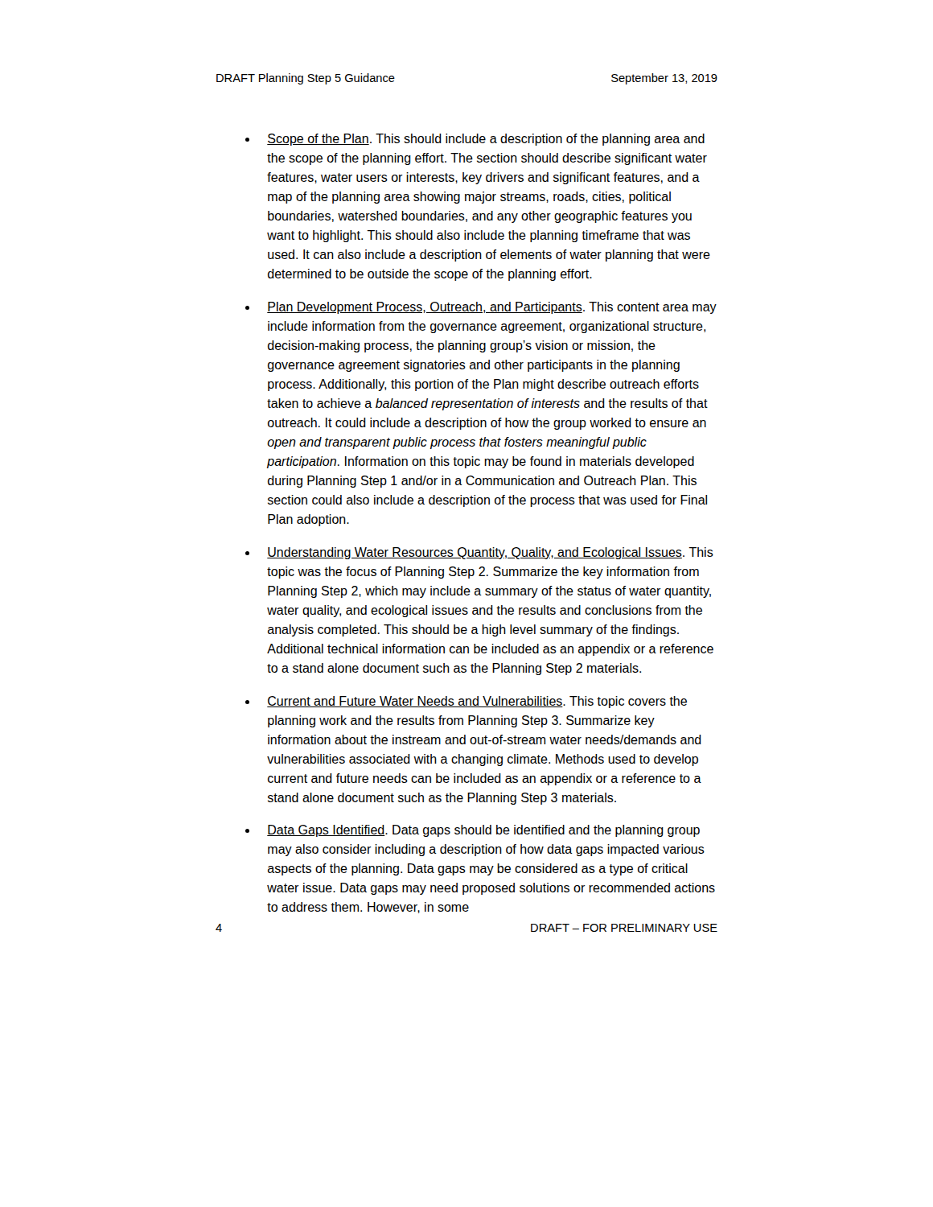DRAFT Planning Step 5 Guidance
September 13, 2019
Scope of the Plan. This should include a description of the planning area and the scope of the planning effort. The section should describe significant water features, water users or interests, key drivers and significant features, and a map of the planning area showing major streams, roads, cities, political boundaries, watershed boundaries, and any other geographic features you want to highlight. This should also include the planning timeframe that was used. It can also include a description of elements of water planning that were determined to be outside the scope of the planning effort.
Plan Development Process, Outreach, and Participants. This content area may include information from the governance agreement, organizational structure, decision-making process, the planning group’s vision or mission, the governance agreement signatories and other participants in the planning process. Additionally, this portion of the Plan might describe outreach efforts taken to achieve a balanced representation of interests and the results of that outreach. It could include a description of how the group worked to ensure an open and transparent public process that fosters meaningful public participation. Information on this topic may be found in materials developed during Planning Step 1 and/or in a Communication and Outreach Plan. This section could also include a description of the process that was used for Final Plan adoption.
Understanding Water Resources Quantity, Quality, and Ecological Issues. This topic was the focus of Planning Step 2. Summarize the key information from Planning Step 2, which may include a summary of the status of water quantity, water quality, and ecological issues and the results and conclusions from the analysis completed. This should be a high level summary of the findings. Additional technical information can be included as an appendix or a reference to a stand alone document such as the Planning Step 2 materials.
Current and Future Water Needs and Vulnerabilities. This topic covers the planning work and the results from Planning Step 3. Summarize key information about the instream and out-of-stream water needs/demands and vulnerabilities associated with a changing climate. Methods used to develop current and future needs can be included as an appendix or a reference to a stand alone document such as the Planning Step 3 materials.
Data Gaps Identified. Data gaps should be identified and the planning group may also consider including a description of how data gaps impacted various aspects of the planning. Data gaps may be considered as a type of critical water issue. Data gaps may need proposed solutions or recommended actions to address them. However, in some
4
DRAFT – FOR PRELIMINARY USE